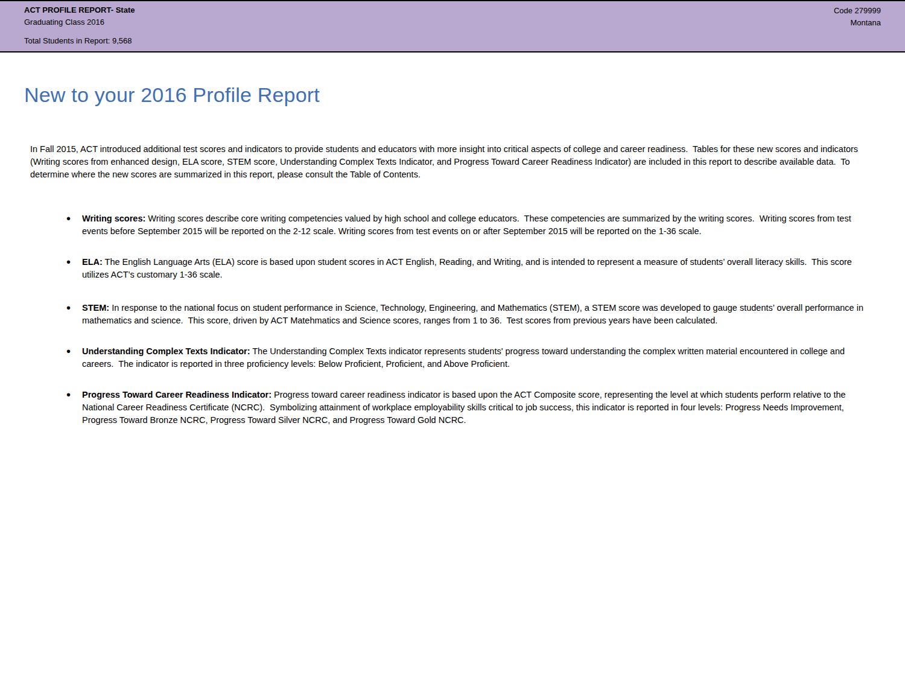Code 279999
Montana
ACT PROFILE REPORT- State
Graduating Class 2016
Total Students in Report: 9,568
New to your 2016 Profile Report
In Fall 2015, ACT introduced additional test scores and indicators to provide students and educators with more insight into critical aspects of college and career readiness. Tables for these new scores and indicators (Writing scores from enhanced design, ELA score, STEM score, Understanding Complex Texts Indicator, and Progress Toward Career Readiness Indicator) are included in this report to describe available data. To determine where the new scores are summarized in this report, please consult the Table of Contents.
Writing scores: Writing scores describe core writing competencies valued by high school and college educators. These competencies are summarized by the writing scores. Writing scores from test events before September 2015 will be reported on the 2-12 scale. Writing scores from test events on or after September 2015 will be reported on the 1-36 scale.
ELA: The English Language Arts (ELA) score is based upon student scores in ACT English, Reading, and Writing, and is intended to represent a measure of students’ overall literacy skills. This score utilizes ACT’s customary 1-36 scale.
STEM: In response to the national focus on student performance in Science, Technology, Engineering, and Mathematics (STEM), a STEM score was developed to gauge students’ overall performance in mathematics and science. This score, driven by ACT Matehmatics and Science scores, ranges from 1 to 36. Test scores from previous years have been calculated.
Understanding Complex Texts Indicator: The Understanding Complex Texts indicator represents students' progress toward understanding the complex written material encountered in college and careers. The indicator is reported in three proficiency levels: Below Proficient, Proficient, and Above Proficient.
Progress Toward Career Readiness Indicator: Progress toward career readiness indicator is based upon the ACT Composite score, representing the level at which students perform relative to the National Career Readiness Certificate (NCRC). Symbolizing attainment of workplace employability skills critical to job success, this indicator is reported in four levels: Progress Needs Improvement, Progress Toward Bronze NCRC, Progress Toward Silver NCRC, and Progress Toward Gold NCRC.